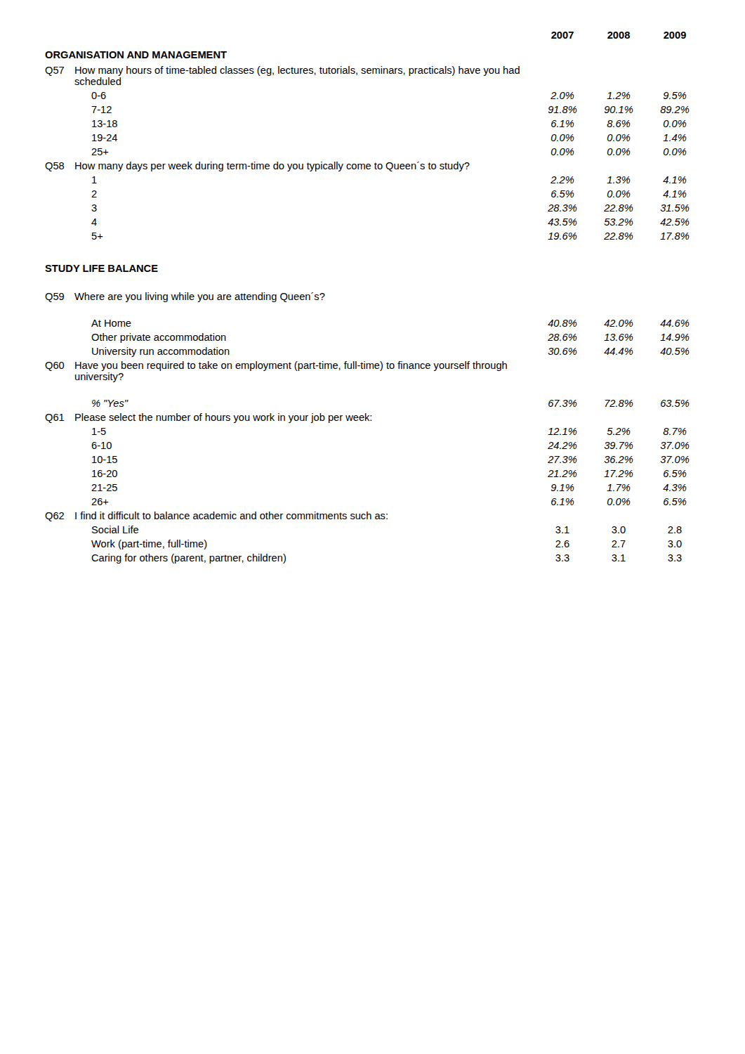| | | 2007 | 2008 | 2009 |
| ORGANISATION AND MANAGEMENT |
| Q57 | How many hours of time-tabled classes (eg, lectures, tutorials, seminars, practicals) have you had scheduled | | | |
| | 0-6 | 2.0% | 1.2% | 9.5% |
| | 7-12 | 91.8% | 90.1% | 89.2% |
| | 13-18 | 6.1% | 8.6% | 0.0% |
| | 19-24 | 0.0% | 0.0% | 1.4% |
| | 25+ | 0.0% | 0.0% | 0.0% |
| Q58 | How many days per week during term-time do you typically come to Queen´s to study? | | | |
| | 1 | 2.2% | 1.3% | 4.1% |
| | 2 | 6.5% | 0.0% | 4.1% |
| | 3 | 28.3% | 22.8% | 31.5% |
| | 4 | 43.5% | 53.2% | 42.5% |
| | 5+ | 19.6% | 22.8% | 17.8% |
| STUDY LIFE BALANCE |
| Q59 | Where are you living while you are attending Queen´s? | | | |
| | At Home | 40.8% | 42.0% | 44.6% |
| | Other private accommodation | 28.6% | 13.6% | 14.9% |
| | University run accommodation | 30.6% | 44.4% | 40.5% |
| Q60 | Have you been required to take on employment (part-time, full-time) to finance yourself through university? | | | |
| | % "Yes" | 67.3% | 72.8% | 63.5% |
| Q61 | Please select the number of hours you work in your job per week: | | | |
| | 1-5 | 12.1% | 5.2% | 8.7% |
| | 6-10 | 24.2% | 39.7% | 37.0% |
| | 10-15 | 27.3% | 36.2% | 37.0% |
| | 16-20 | 21.2% | 17.2% | 6.5% |
| | 21-25 | 9.1% | 1.7% | 4.3% |
| | 26+ | 6.1% | 0.0% | 6.5% |
| Q62 | I find it difficult to balance academic and other commitments such as: | | | |
| | Social Life | 3.1 | 3.0 | 2.8 |
| | Work (part-time, full-time) | 2.6 | 2.7 | 3.0 |
| | Caring for others (parent, partner, children) | 3.3 | 3.1 | 3.3 |